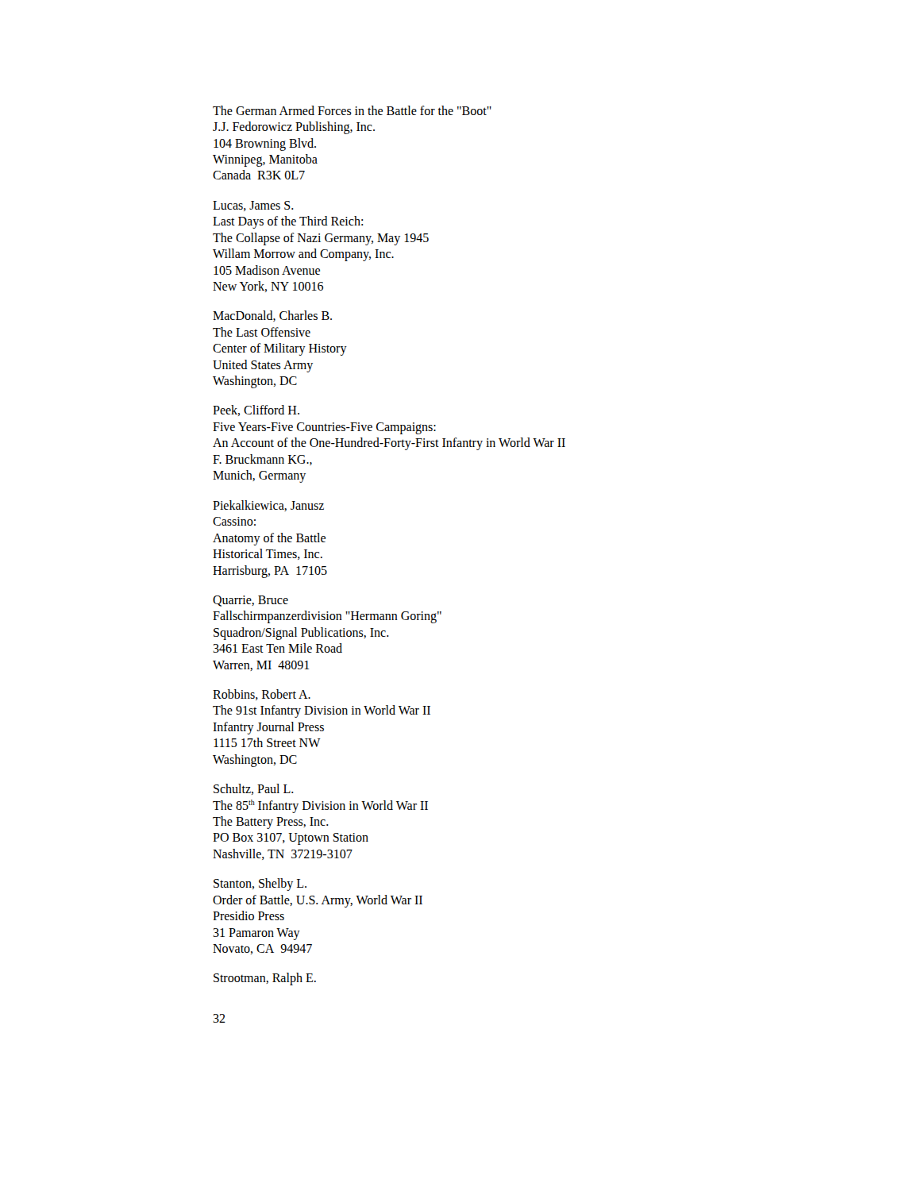The German Armed Forces in the Battle for the "Boot"
J.J. Fedorowicz Publishing, Inc.
104 Browning Blvd.
Winnipeg, Manitoba
Canada R3K 0L7
Lucas, James S.
Last Days of the Third Reich:
The Collapse of Nazi Germany, May 1945
Willam Morrow and Company, Inc.
105 Madison Avenue
New York, NY 10016
MacDonald, Charles B.
The Last Offensive
Center of Military History
United States Army
Washington, DC
Peek, Clifford H.
Five Years-Five Countries-Five Campaigns:
An Account of the One-Hundred-Forty-First Infantry in World War II
F. Bruckmann KG.,
Munich, Germany
Piekalkiewica, Janusz
Cassino:
Anatomy of the Battle
Historical Times, Inc.
Harrisburg, PA 17105
Quarrie, Bruce
Fallschirmpanzerdivision "Hermann Goring"
Squadron/Signal Publications, Inc.
3461 East Ten Mile Road
Warren, MI 48091
Robbins, Robert A.
The 91st Infantry Division in World War II
Infantry Journal Press
1115 17th Street NW
Washington, DC
Schultz, Paul L.
The 85th Infantry Division in World War II
The Battery Press, Inc.
PO Box 3107, Uptown Station
Nashville, TN 37219-3107
Stanton, Shelby L.
Order of Battle, U.S. Army, World War II
Presidio Press
31 Pamaron Way
Novato, CA 94947
Strootman, Ralph E.
32